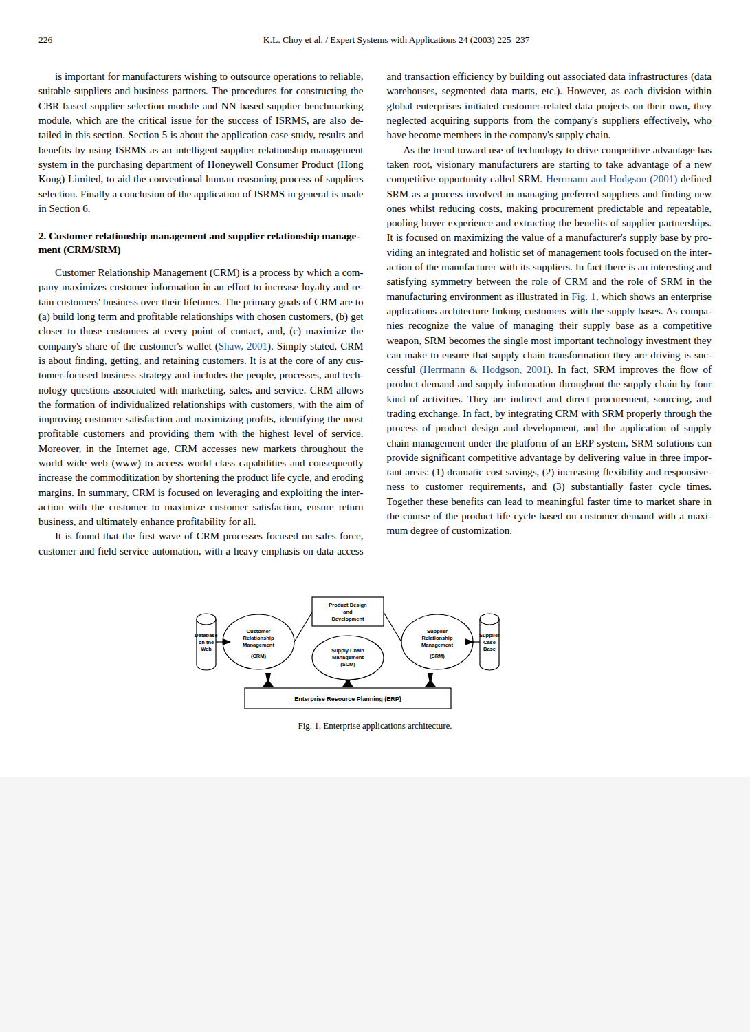226 K.L. Choy et al. / Expert Systems with Applications 24 (2003) 225–237
is important for manufacturers wishing to outsource operations to reliable, suitable suppliers and business partners. The procedures for constructing the CBR based supplier selection module and NN based supplier benchmarking module, which are the critical issue for the success of ISRMS, are also detailed in this section. Section 5 is about the application case study, results and benefits by using ISRMS as an intelligent supplier relationship management system in the purchasing department of Honeywell Consumer Product (Hong Kong) Limited, to aid the conventional human reasoning process of suppliers selection. Finally a conclusion of the application of ISRMS in general is made in Section 6.
2. Customer relationship management and supplier relationship management (CRM/SRM)
Customer Relationship Management (CRM) is a process by which a company maximizes customer information in an effort to increase loyalty and retain customers' business over their lifetimes. The primary goals of CRM are to (a) build long term and profitable relationships with chosen customers, (b) get closer to those customers at every point of contact, and, (c) maximize the company's share of the customer's wallet (Shaw, 2001). Simply stated, CRM is about finding, getting, and retaining customers. It is at the core of any customer-focused business strategy and includes the people, processes, and technology questions associated with marketing, sales, and service. CRM allows the formation of individualized relationships with customers, with the aim of improving customer satisfaction and maximizing profits, identifying the most profitable customers and providing them with the highest level of service. Moreover, in the Internet age, CRM accesses new markets throughout the world wide web (www) to access world class capabilities and consequently increase the commoditization by shortening the product life cycle, and eroding margins. In summary, CRM is focused on leveraging and exploiting the interaction with the customer to maximize customer satisfaction, ensure return business, and ultimately enhance profitability for all.
It is found that the first wave of CRM processes focused on sales force, customer and field service automation, with a heavy emphasis on data access and transaction efficiency by building out associated data infrastructures (data warehouses, segmented data marts, etc.). However, as each division within global enterprises initiated customer-related data projects on their own, they neglected acquiring supports from the company's suppliers effectively, who have become members in the company's supply chain.
As the trend toward use of technology to drive competitive advantage has taken root, visionary manufacturers are starting to take advantage of a new competitive opportunity called SRM. Herrmann and Hodgson (2001) defined SRM as a process involved in managing preferred suppliers and finding new ones whilst reducing costs, making procurement predictable and repeatable, pooling buyer experience and extracting the benefits of supplier partnerships. It is focused on maximizing the value of a manufacturer's supply base by providing an integrated and holistic set of management tools focused on the interaction of the manufacturer with its suppliers. In fact there is an interesting and satisfying symmetry between the role of CRM and the role of SRM in the manufacturing environment as illustrated in Fig. 1, which shows an enterprise applications architecture linking customers with the supply bases. As companies recognize the value of managing their supply base as a competitive weapon, SRM becomes the single most important technology investment they can make to ensure that supply chain transformation they are driving is successful (Herrmann & Hodgson, 2001). In fact, SRM improves the flow of product demand and supply information throughout the supply chain by four kind of activities. They are indirect and direct procurement, sourcing, and trading exchange. In fact, by integrating CRM with SRM properly through the process of product design and development, and the application of supply chain management under the platform of an ERP system, SRM solutions can provide significant competitive advantage by delivering value in three important areas: (1) dramatic cost savings, (2) increasing flexibility and responsiveness to customer requirements, and (3) substantially faster cycle times. Together these benefits can lead to meaningful faster time to market share in the course of the product life cycle based on customer demand with a maximum degree of customization.
Database on the Web Customer Relationship Management (CRM) Product Design and Development Supply Chain Management (SCM) Supplier Relationship Management (SRM) Supplier Case Base Enterprise Resource Planning (ERP)
Fig. 1. Enterprise applications architecture.